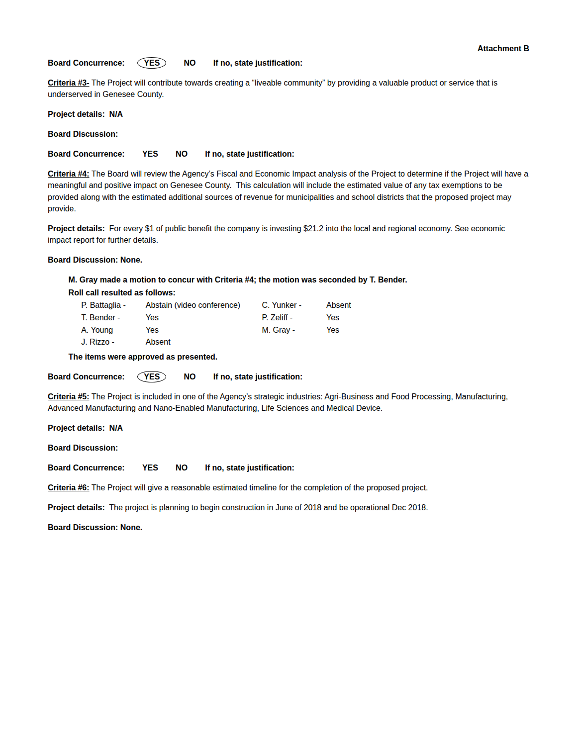Attachment B
Board Concurrence: YES NO If no, state justification:
Criteria #3- The Project will contribute towards creating a “liveable community” by providing a valuable product or service that is underserved in Genesee County.
Project details: N/A
Board Discussion:
Board Concurrence: YES NO If no, state justification:
Criteria #4: The Board will review the Agency’s Fiscal and Economic Impact analysis of the Project to determine if the Project will have a meaningful and positive impact on Genesee County. This calculation will include the estimated value of any tax exemptions to be provided along with the estimated additional sources of revenue for municipalities and school districts that the proposed project may provide.
Project details: For every $1 of public benefit the company is investing $21.2 into the local and regional economy. See economic impact report for further details.
Board Discussion: None.
M. Gray made a motion to concur with Criteria #4; the motion was seconded by T. Bender.
Roll call resulted as follows:
| P. Battaglia - | Abstain (video conference) | C. Yunker - | Absent |
| T. Bender - | Yes | P. Zeliff - | Yes |
| A. Young | Yes | M. Gray - | Yes |
| J. Rizzo - | Absent | | |
The items were approved as presented.
Board Concurrence: YES NO If no, state justification:
Criteria #5: The Project is included in one of the Agency’s strategic industries: Agri-Business and Food Processing, Manufacturing, Advanced Manufacturing and Nano-Enabled Manufacturing, Life Sciences and Medical Device.
Project details: N/A
Board Discussion:
Board Concurrence: YES NO If no, state justification:
Criteria #6: The Project will give a reasonable estimated timeline for the completion of the proposed project.
Project details: The project is planning to begin construction in June of 2018 and be operational Dec 2018.
Board Discussion: None.